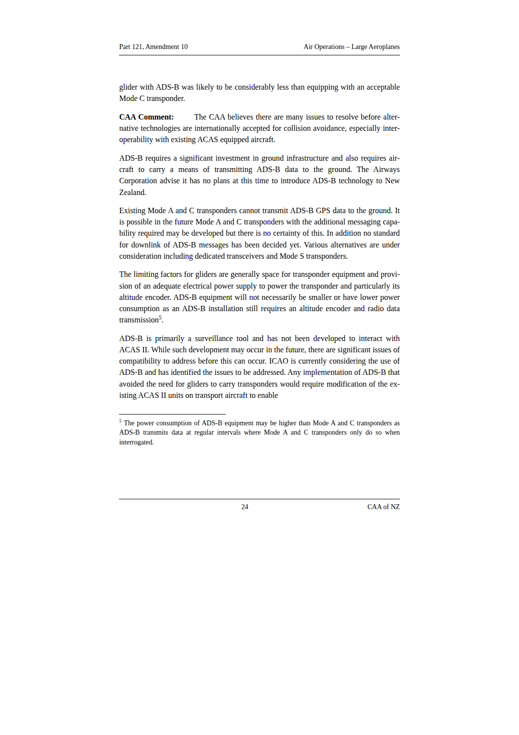Part 121, Amendment 10
Air Operations – Large Aeroplanes
glider with ADS-B was likely to be considerably less than equipping with an acceptable Mode C transponder.
CAA Comment: The CAA believes there are many issues to resolve before alternative technologies are internationally accepted for collision avoidance, especially interoperability with existing ACAS equipped aircraft.
ADS-B requires a significant investment in ground infrastructure and also requires aircraft to carry a means of transmitting ADS-B data to the ground. The Airways Corporation advise it has no plans at this time to introduce ADS-B technology to New Zealand.
Existing Mode A and C transponders cannot transmit ADS-B GPS data to the ground. It is possible in the future Mode A and C transponders with the additional messaging capability required may be developed but there is no certainty of this. In addition no standard for downlink of ADS-B messages has been decided yet. Various alternatives are under consideration including dedicated transceivers and Mode S transponders.
The limiting factors for gliders are generally space for transponder equipment and provision of an adequate electrical power supply to power the transponder and particularly its altitude encoder. ADS-B equipment will not necessarily be smaller or have lower power consumption as an ADS-B installation still requires an altitude encoder and radio data transmission5.
ADS-B is primarily a surveillance tool and has not been developed to interact with ACAS II. While such development may occur in the future, there are significant issues of compatibility to address before this can occur. ICAO is currently considering the use of ADS-B and has identified the issues to be addressed. Any implementation of ADS-B that avoided the need for gliders to carry transponders would require modification of the existing ACAS II units on transport aircraft to enable
5 The power consumption of ADS-B equipment may be higher than Mode A and C transponders as ADS-B transmits data at regular intervals where Mode A and C transponders only do so when interrogated.
24
CAA of NZ